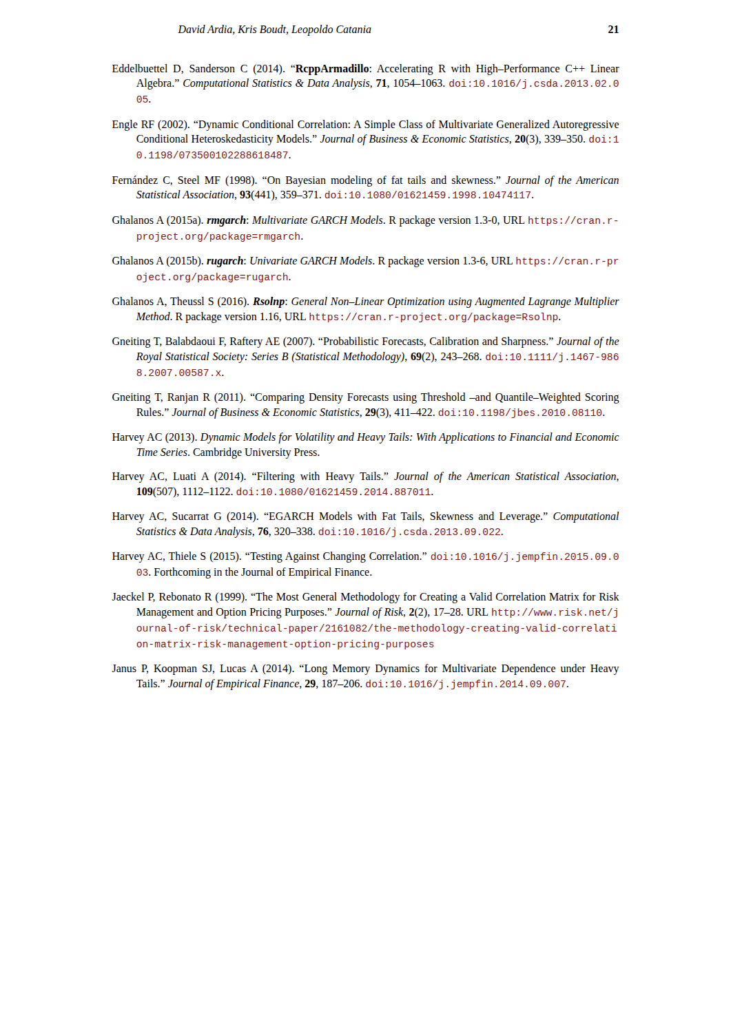David Ardia, Kris Boudt, Leopoldo Catania 21
Eddelbuettel D, Sanderson C (2014). “RcppArmadillo: Accelerating R with High–Performance C++ Linear Algebra.” Computational Statistics & Data Analysis, 71, 1054–1063. doi:10.1016/j.csda.2013.02.005.
Engle RF (2002). “Dynamic Conditional Correlation: A Simple Class of Multivariate Generalized Autoregressive Conditional Heteroskedasticity Models.” Journal of Business & Economic Statistics, 20(3), 339–350. doi:10.1198/073500102288618487.
Fernández C, Steel MF (1998). “On Bayesian modeling of fat tails and skewness.” Journal of the American Statistical Association, 93(441), 359–371. doi:10.1080/01621459.1998.10474117.
Ghalanos A (2015a). rmgarch: Multivariate GARCH Models. R package version 1.3-0, URL https://cran.r-project.org/package=rmgarch.
Ghalanos A (2015b). rugarch: Univariate GARCH Models. R package version 1.3-6, URL https://cran.r-project.org/package=rugarch.
Ghalanos A, Theussl S (2016). Rsolnp: General Non–Linear Optimization using Augmented Lagrange Multiplier Method. R package version 1.16, URL https://cran.r-project.org/package=Rsolnp.
Gneiting T, Balabdaoui F, Raftery AE (2007). “Probabilistic Forecasts, Calibration and Sharpness.” Journal of the Royal Statistical Society: Series B (Statistical Methodology), 69(2), 243–268. doi:10.1111/j.1467-9868.2007.00587.x.
Gneiting T, Ranjan R (2011). “Comparing Density Forecasts using Threshold –and Quantile–Weighted Scoring Rules.” Journal of Business & Economic Statistics, 29(3), 411–422. doi:10.1198/jbes.2010.08110.
Harvey AC (2013). Dynamic Models for Volatility and Heavy Tails: With Applications to Financial and Economic Time Series. Cambridge University Press.
Harvey AC, Luati A (2014). “Filtering with Heavy Tails.” Journal of the American Statistical Association, 109(507), 1112–1122. doi:10.1080/01621459.2014.887011.
Harvey AC, Sucarrat G (2014). “EGARCH Models with Fat Tails, Skewness and Leverage.” Computational Statistics & Data Analysis, 76, 320–338. doi:10.1016/j.csda.2013.09.022.
Harvey AC, Thiele S (2015). “Testing Against Changing Correlation.” doi:10.1016/j.jempfin.2015.09.003. Forthcoming in the Journal of Empirical Finance.
Jaeckel P, Rebonato R (1999). “The Most General Methodology for Creating a Valid Correlation Matrix for Risk Management and Option Pricing Purposes.” Journal of Risk, 2(2), 17–28. URL http://www.risk.net/journal-of-risk/technical-paper/2161082/the-methodology-creating-valid-correlation-matrix-risk-management-option-pricing-purposes
Janus P, Koopman SJ, Lucas A (2014). “Long Memory Dynamics for Multivariate Dependence under Heavy Tails.” Journal of Empirical Finance, 29, 187–206. doi:10.1016/j.jempfin.2014.09.007.